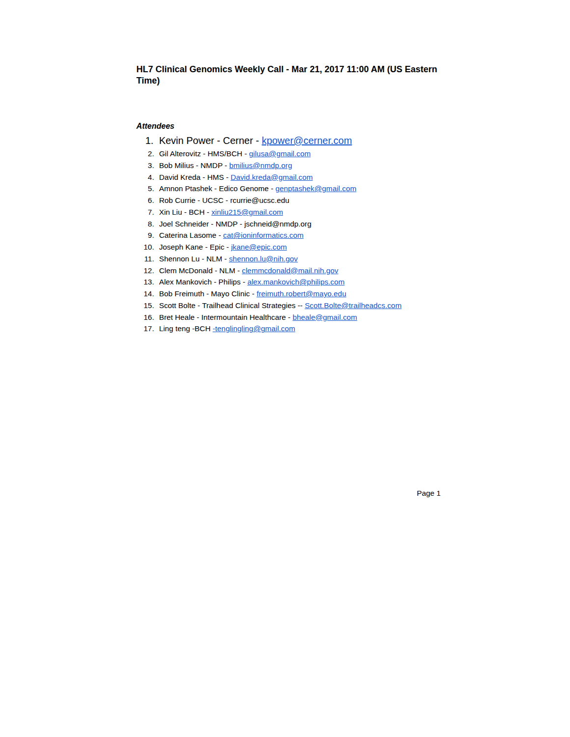HL7 Clinical Genomics Weekly Call - Mar 21, 2017 11:00 AM (US Eastern Time)
Attendees
Kevin Power - Cerner - kpower@cerner.com
Gil Alterovitz - HMS/BCH - gilusa@gmail.com
Bob Milius - NMDP - bmilius@nmdp.org
David Kreda - HMS - David.kreda@gmail.com
Amnon Ptashek - Edico Genome - genptashek@gmail.com
Rob Currie - UCSC - rcurrie@ucsc.edu
Xin Liu - BCH - xinliu215@gmail.com
Joel Schneider - NMDP - jschneid@nmdp.org
Caterina Lasome - cat@ioninformatics.com
Joseph Kane - Epic - jkane@epic.com
Shennon Lu - NLM - shennon.lu@nih.gov
Clem McDonald - NLM - clemmcdonald@mail.nih.gov
Alex Mankovich - Philips - alex.mankovich@philips.com
Bob Freimuth - Mayo Clinic - freimuth.robert@mayo.edu
Scott Bolte - Trailhead Clinical Strategies -- Scott.Bolte@trailheadcs.com
Bret Heale - Intermountain Healthcare - bheale@gmail.com
Ling teng -BCH -tenglingling@gmail.com
Page 1